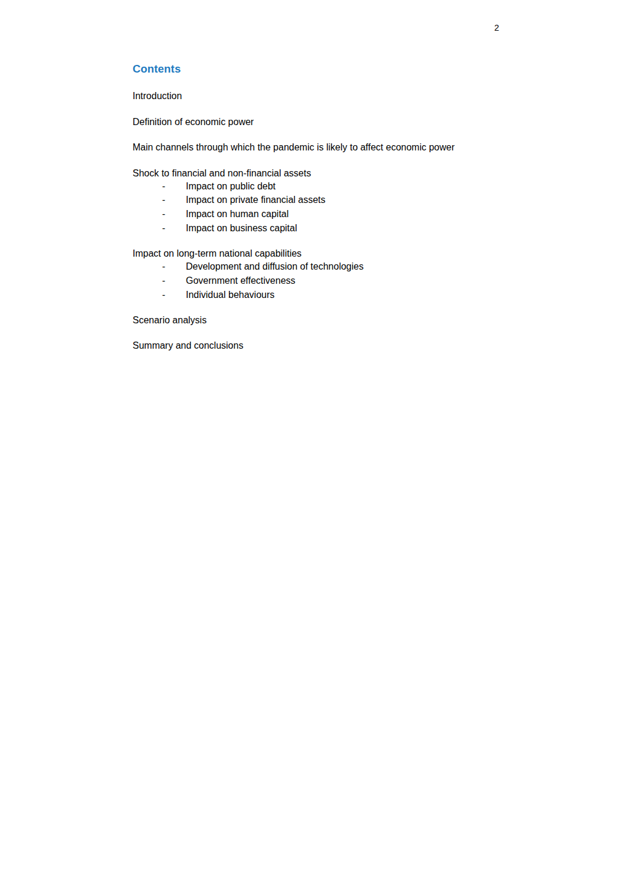2
Contents
Introduction
Definition of economic power
Main channels through which the pandemic is likely to affect economic power
Shock to financial and non-financial assets
Impact on public debt
Impact on private financial assets
Impact on human capital
Impact on business capital
Impact on long-term national capabilities
Development and diffusion of technologies
Government effectiveness
Individual behaviours
Scenario analysis
Summary and conclusions